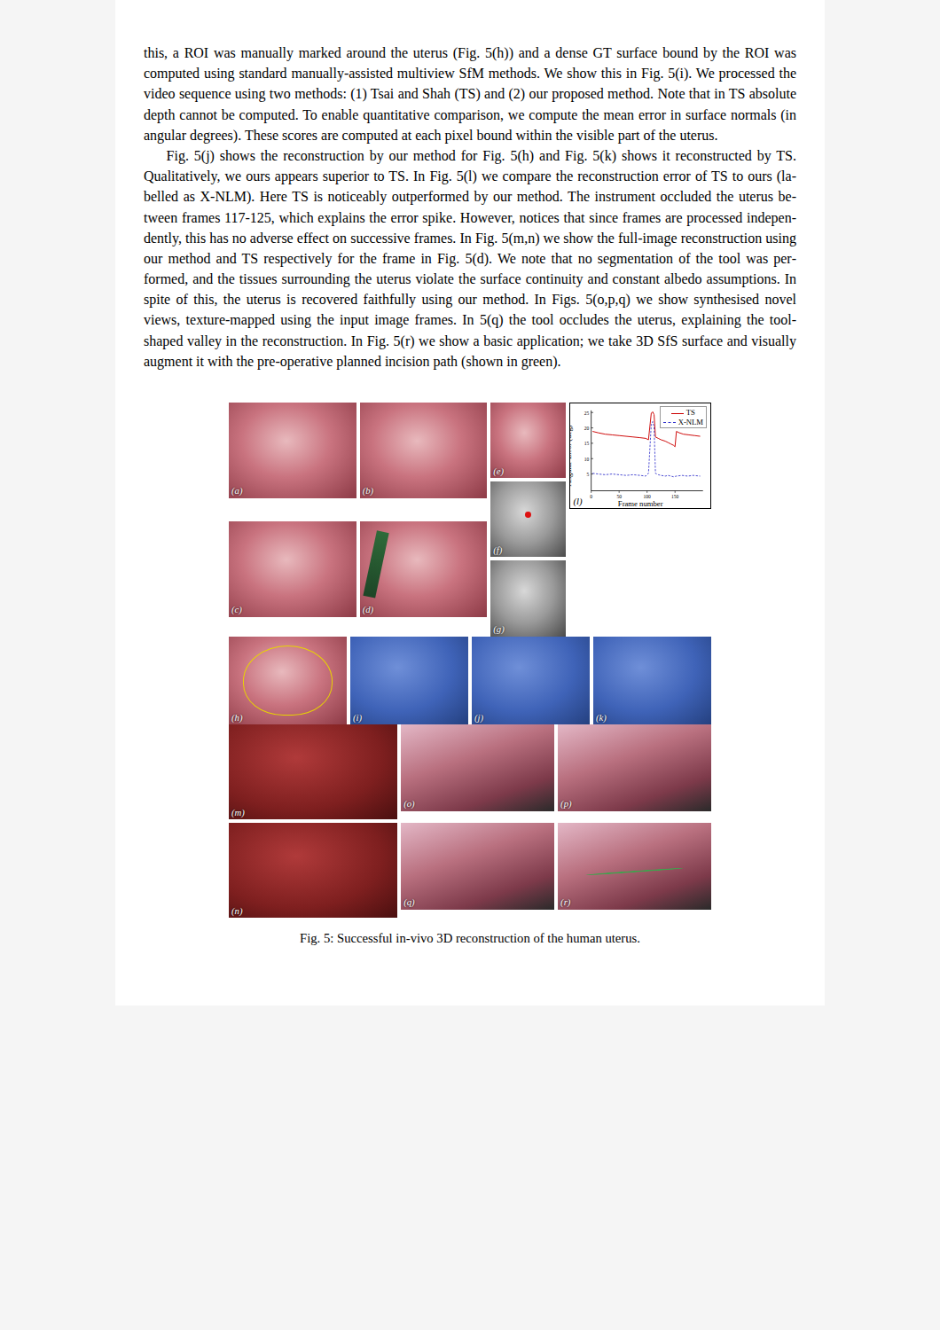this, a ROI was manually marked around the uterus (Fig. 5(h)) and a dense GT surface bound by the ROI was computed using standard manually-assisted multiview SfM methods. We show this in Fig. 5(i). We processed the video sequence using two methods: (1) Tsai and Shah (TS) and (2) our proposed method. Note that in TS absolute depth cannot be computed. To enable quantitative comparison, we compute the mean error in surface normals (in angular degrees). These scores are computed at each pixel bound within the visible part of the uterus.
Fig. 5(j) shows the reconstruction by our method for Fig. 5(h) and Fig. 5(k) shows it reconstructed by TS. Qualitatively, we ours appears superior to TS. In Fig. 5(l) we compare the reconstruction error of TS to ours (labelled as X-NLM). Here TS is noticeably outperformed by our method. The instrument occluded the uterus between frames 117-125, which explains the error spike. However, notices that since frames are processed independently, this has no adverse effect on successive frames. In Fig. 5(m,n) we show the full-image reconstruction using our method and TS respectively for the frame in Fig. 5(d). We note that no segmentation of the tool was performed, and the tissues surrounding the uterus violate the surface continuity and constant albedo assumptions. In spite of this, the uterus is recovered faithfully using our method. In Figs. 5(o,p,q) we show synthesised novel views, texture-mapped using the input image frames. In 5(q) the tool occludes the uterus, explaining the tool-shaped valley in the reconstruction. In Fig. 5(r) we show a basic application; we take 3D SfS surface and visually augment it with the pre-operative planned incision path (shown in green).
(a)
(c)
(b)
(d)
(e)
(f)
(g)
(l)
TS
X-NLM
Angular Error (deg) Frame number 25 20 15 10 5 0 50 100 150
(h)
(i)
(j)
(k)
(m)
(n)
(o)
(q)
(p)
(r)
Fig. 5: Successful in-vivo 3D reconstruction of the human uterus.